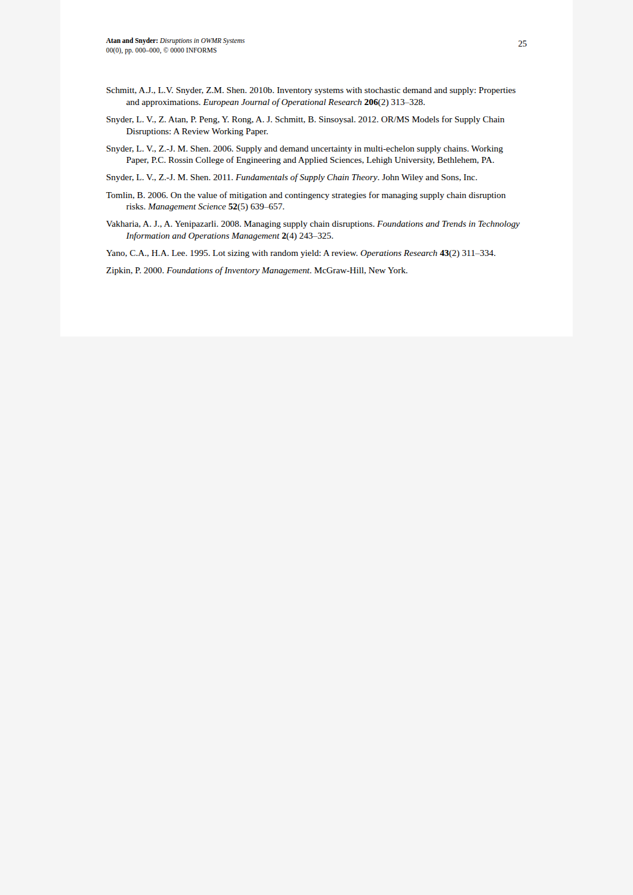Atan and Snyder: Disruptions in OWMR Systems
00(0), pp. 000–000, © 0000 INFORMS
25
Schmitt, A.J., L.V. Snyder, Z.M. Shen. 2010b. Inventory systems with stochastic demand and supply: Properties and approximations. European Journal of Operational Research 206(2) 313–328.
Snyder, L. V., Z. Atan, P. Peng, Y. Rong, A. J. Schmitt, B. Sinsoysal. 2012. OR/MS Models for Supply Chain Disruptions: A Review Working Paper.
Snyder, L. V., Z.-J. M. Shen. 2006. Supply and demand uncertainty in multi-echelon supply chains. Working Paper, P.C. Rossin College of Engineering and Applied Sciences, Lehigh University, Bethlehem, PA.
Snyder, L. V., Z.-J. M. Shen. 2011. Fundamentals of Supply Chain Theory. John Wiley and Sons, Inc.
Tomlin, B. 2006. On the value of mitigation and contingency strategies for managing supply chain disruption risks. Management Science 52(5) 639–657.
Vakharia, A. J., A. Yenipazarli. 2008. Managing supply chain disruptions. Foundations and Trends in Technology Information and Operations Management 2(4) 243–325.
Yano, C.A., H.A. Lee. 1995. Lot sizing with random yield: A review. Operations Research 43(2) 311–334.
Zipkin, P. 2000. Foundations of Inventory Management. McGraw-Hill, New York.